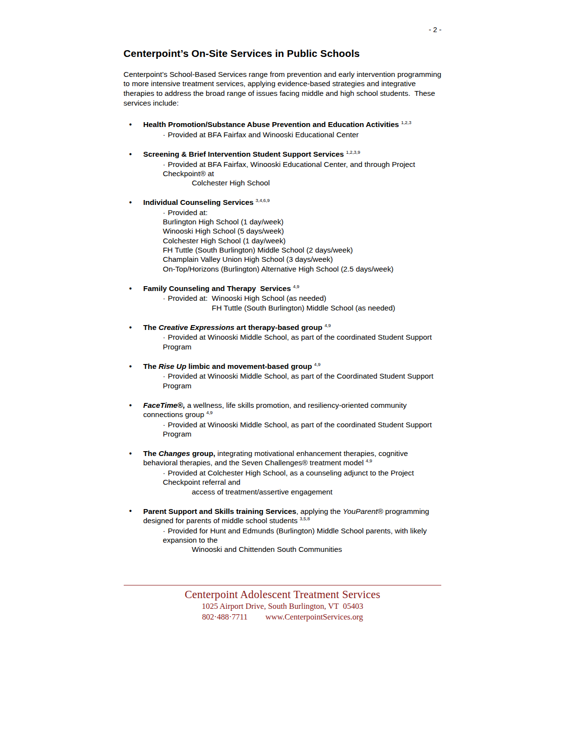- 2 -
Centerpoint’s On-Site Services in Public Schools
Centerpoint’s School-Based Services range from prevention and early intervention programming to more intensive treatment services, applying evidence-based strategies and integrative therapies to address the broad range of issues facing middle and high school students. These services include:
Health Promotion/Substance Abuse Prevention and Education Activities 1,2,3 · Provided at BFA Fairfax and Winooski Educational Center
Screening & Brief Intervention Student Support Services 1,2,3,9 · Provided at BFA Fairfax, Winooski Educational Center, and through Project Checkpoint® at
Colchester High School
Individual Counseling Services 3,4,6,9 · Provided at:
Burlington High School (1 day/week)
Winooski High School (5 days/week)
Colchester High School (1 day/week)
FH Tuttle (South Burlington) Middle School (2 days/week)
Champlain Valley Union High School (3 days/week)
On-Top/Horizons (Burlington) Alternative High School (2.5 days/week)
Family Counseling and Therapy Services 4,9 · Provided at:
Winooski High School (as needed)
FH Tuttle (South Burlington) Middle School (as needed)
The Creative Expressions art therapy-based group 4,9 · Provided at Winooski Middle School, as part of the coordinated Student Support Program
The Rise Up limbic and movement-based group 4,9 · Provided at Winooski Middle School, as part of the Coordinated Student Support Program
FaceTime®, a wellness, life skills promotion, and resiliency-oriented community connections group 4,9 · Provided at Winooski Middle School, as part of the coordinated Student Support Program
The Changes group, integrating motivational enhancement therapies, cognitive behavioral therapies, and the Seven Challenges® treatment model 4,9 · Provided at Colchester High School, as a counseling adjunct to the Project Checkpoint referral and
access of treatment/assertive engagement
Parent Support and Skills training Services, applying the YouParent® programming designed for parents of middle school students 3,5,8 · Provided for Hunt and Edmunds (Burlington) Middle School parents, with likely expansion to the
Winooski and Chittenden South Communities
Centerpoint Adolescent Treatment Services
1025 Airport Drive, South Burlington, VT 05403
802·488·7711 www.CenterpointServices.org